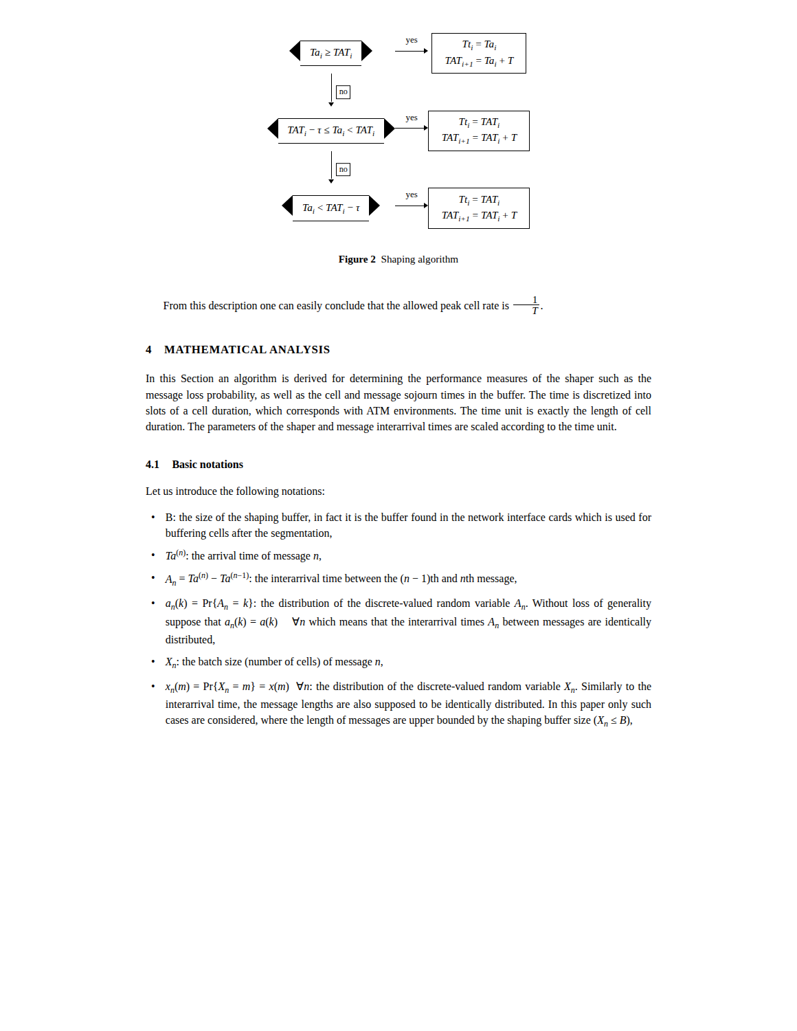| Ta i ≥ TAT i | yes | Tt i = Ta i TAT i+1 = Ta i + T |
| no | | |
| TAT i − τ ≤ Ta i < TAT i | yes | Tt i = TAT i TAT i+1 = TAT i + T |
| no | | |
| Ta i < TAT i − τ | yes | Tt i = TAT i TAT i+1 = TAT i + T |
Figure 2 Shaping algorithm
From this description one can easily conclude that the allowed peak cell rate is 1 T.
4 MATHEMATICAL ANALYSIS
In this Section an algorithm is derived for determining the performance measures of the shaper such as the message loss probability, as well as the cell and message sojourn times in the buffer. The time is discretized into slots of a cell duration, which corresponds with ATM environments. The time unit is exactly the length of cell duration. The parameters of the shaper and message interarrival times are scaled according to the time unit.
4.1 Basic notations
Let us introduce the following notations:
B: the size of the shaping buffer, in fact it is the buffer found in the network interface cards which is used for buffering cells after the segmentation,
Ta(n): the arrival time of message n,
An = Ta(n) − Ta(n−1): the interarrival time between the (n − 1)th and nth message,
an(k) = Pr{An = k}: the distribution of the discrete-valued random variable An. Without loss of generality suppose that an(k) = a(k) ∀n which means that the interarrival times An between messages are identically distributed,
Xn: the batch size (number of cells) of message n,
xn(m) = Pr{Xn = m} = x(m) ∀n: the distribution of the discrete-valued random variable Xn. Similarly to the interarrival time, the message lengths are also supposed to be identically distributed. In this paper only such cases are considered, where the length of messages are upper bounded by the shaping buffer size (Xn ≤ B),